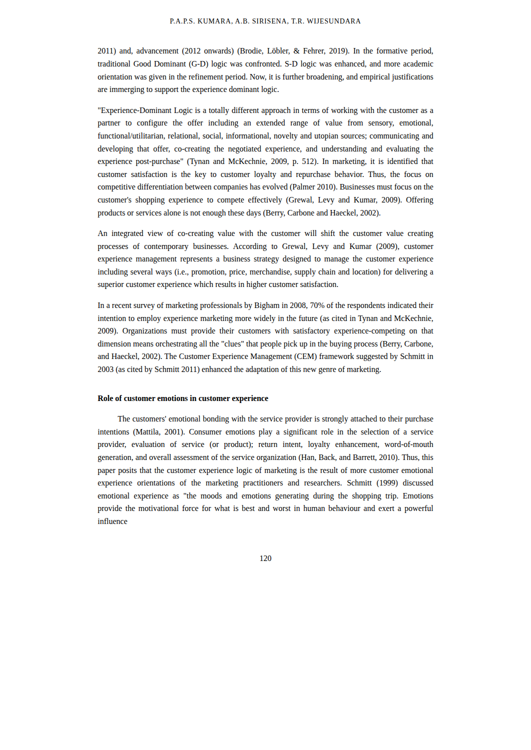P.A.P.S. KUMARA, A.B. SIRISENA, T.R. WIJESUNDARA
2011) and, advancement (2012 onwards) (Brodie, Löbler, & Fehrer, 2019). In the formative period, traditional Good Dominant (G-D) logic was confronted. S-D logic was enhanced, and more academic orientation was given in the refinement period. Now, it is further broadening, and empirical justifications are immerging to support the experience dominant logic.
"Experience-Dominant Logic is a totally different approach in terms of working with the customer as a partner to configure the offer including an extended range of value from sensory, emotional, functional/utilitarian, relational, social, informational, novelty and utopian sources; communicating and developing that offer, co-creating the negotiated experience, and understanding and evaluating the experience post-purchase" (Tynan and McKechnie, 2009, p. 512). In marketing, it is identified that customer satisfaction is the key to customer loyalty and repurchase behavior. Thus, the focus on competitive differentiation between companies has evolved (Palmer 2010). Businesses must focus on the customer's shopping experience to compete effectively (Grewal, Levy and Kumar, 2009). Offering products or services alone is not enough these days (Berry, Carbone and Haeckel, 2002).
An integrated view of co-creating value with the customer will shift the customer value creating processes of contemporary businesses. According to Grewal, Levy and Kumar (2009), customer experience management represents a business strategy designed to manage the customer experience including several ways (i.e., promotion, price, merchandise, supply chain and location) for delivering a superior customer experience which results in higher customer satisfaction.
In a recent survey of marketing professionals by Bigham in 2008, 70% of the respondents indicated their intention to employ experience marketing more widely in the future (as cited in Tynan and McKechnie, 2009). Organizations must provide their customers with satisfactory experience-competing on that dimension means orchestrating all the "clues" that people pick up in the buying process (Berry, Carbone, and Haeckel, 2002). The Customer Experience Management (CEM) framework suggested by Schmitt in 2003 (as cited by Schmitt 2011) enhanced the adaptation of this new genre of marketing.
Role of customer emotions in customer experience
The customers' emotional bonding with the service provider is strongly attached to their purchase intentions (Mattila, 2001). Consumer emotions play a significant role in the selection of a service provider, evaluation of service (or product); return intent, loyalty enhancement, word-of-mouth generation, and overall assessment of the service organization (Han, Back, and Barrett, 2010). Thus, this paper posits that the customer experience logic of marketing is the result of more customer emotional experience orientations of the marketing practitioners and researchers. Schmitt (1999) discussed emotional experience as "the moods and emotions generating during the shopping trip. Emotions provide the motivational force for what is best and worst in human behaviour and exert a powerful influence
120